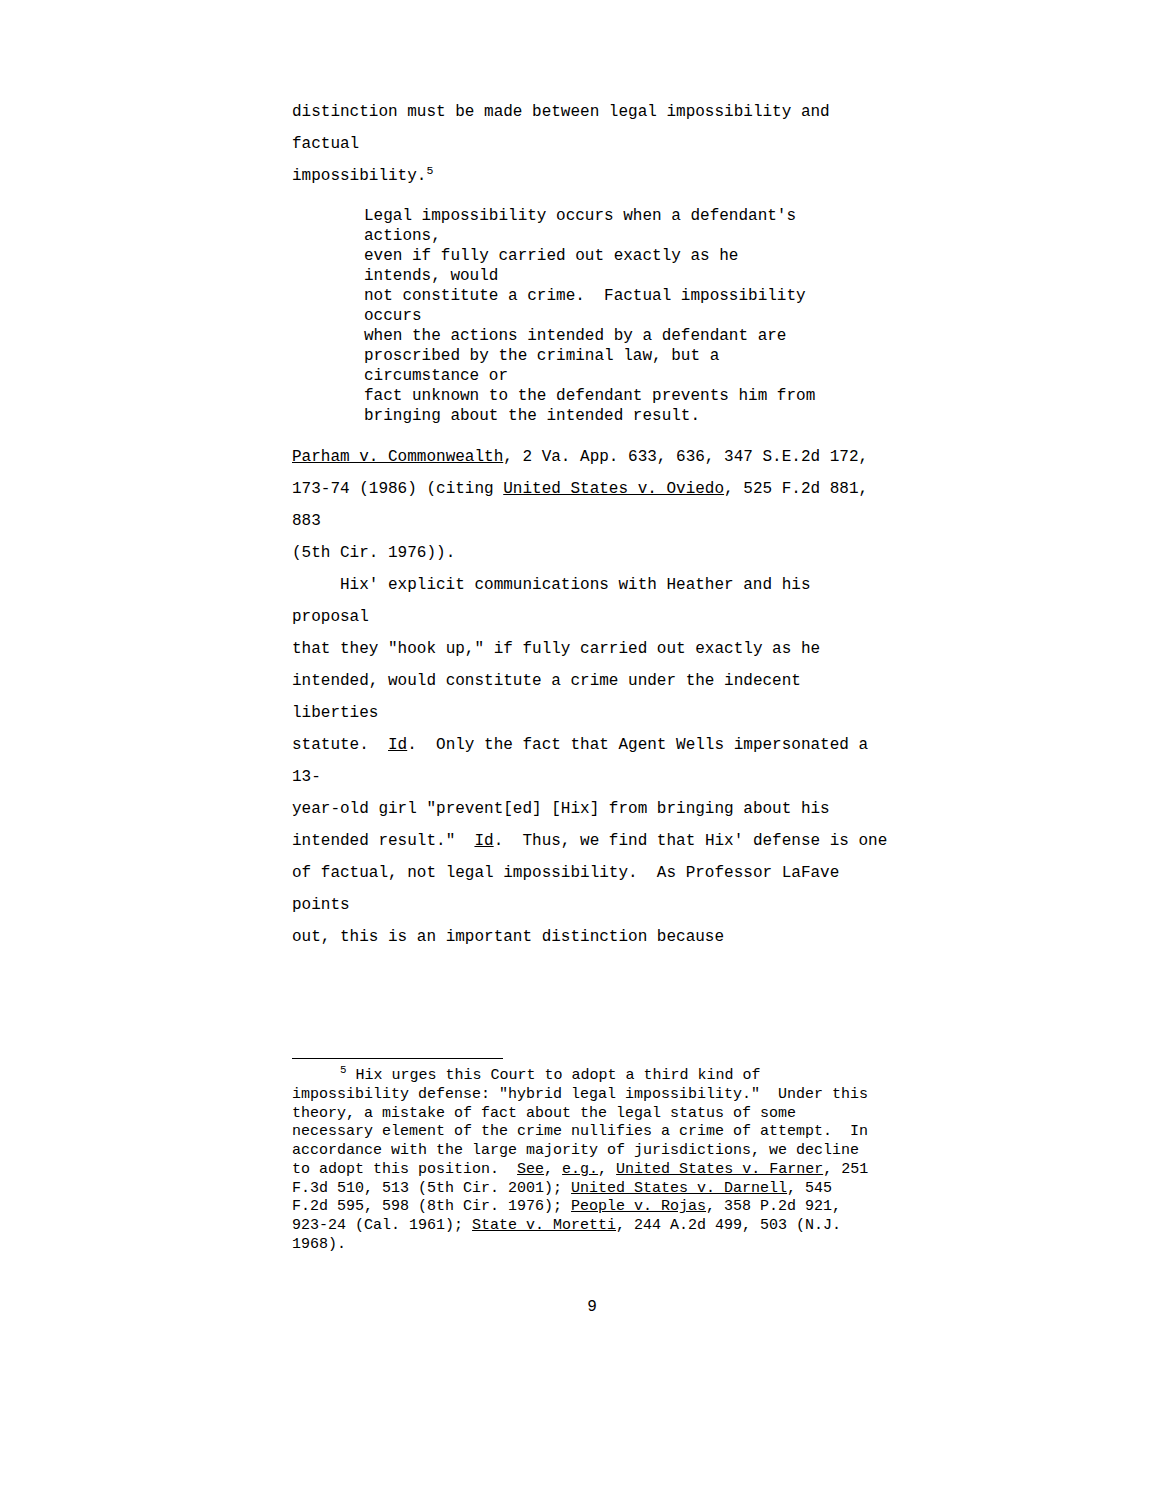distinction must be made between legal impossibility and factual
impossibility.5
Legal impossibility occurs when a defendant's actions,
even if fully carried out exactly as he intends, would
not constitute a crime. Factual impossibility occurs
when the actions intended by a defendant are
proscribed by the criminal law, but a circumstance or
fact unknown to the defendant prevents him from
bringing about the intended result.
Parham v. Commonwealth, 2 Va. App. 633, 636, 347 S.E.2d 172,
173-74 (1986) (citing United States v. Oviedo, 525 F.2d 881, 883
(5th Cir. 1976)).
Hix' explicit communications with Heather and his proposal
that they "hook up," if fully carried out exactly as he
intended, would constitute a crime under the indecent liberties
statute. Id. Only the fact that Agent Wells impersonated a 13-
year-old girl "prevent[ed] [Hix] from bringing about his
intended result." Id. Thus, we find that Hix' defense is one
of factual, not legal impossibility. As Professor LaFave points
out, this is an important distinction because
5 Hix urges this Court to adopt a third kind of
impossibility defense: "hybrid legal impossibility." Under this
theory, a mistake of fact about the legal status of some
necessary element of the crime nullifies a crime of attempt. In
accordance with the large majority of jurisdictions, we decline
to adopt this position. See, e.g., United States v. Farner, 251
F.3d 510, 513 (5th Cir. 2001); United States v. Darnell, 545
F.2d 595, 598 (8th Cir. 1976); People v. Rojas, 358 P.2d 921,
923-24 (Cal. 1961); State v. Moretti, 244 A.2d 499, 503 (N.J.
1968).
9